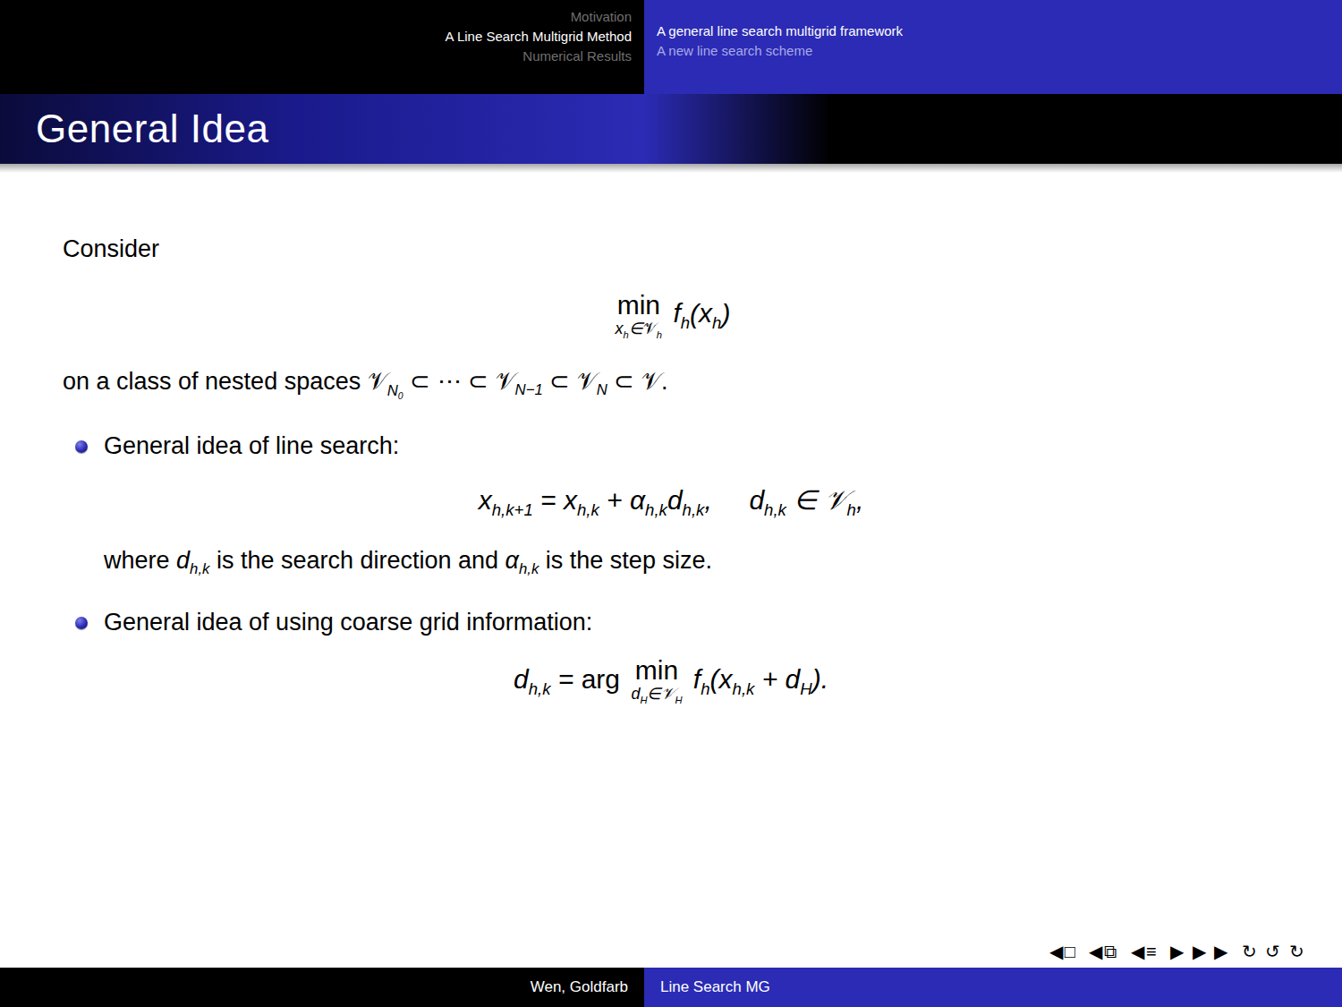Motivation
A Line Search Multigrid Method
Numerical Results
A general line search multigrid framework
A new line search scheme
General Idea
Consider
min xh∈𝒱h fh(xh)
on a class of nested spaces 𝒱N0 ⊂ ⋯ ⊂ 𝒱N−1 ⊂ 𝒱N ⊂ 𝒱.
General idea of line search:
xh,k+1 = xh,k + αh,kdh,k, dh,k ∈ 𝒱h,
where dh,k is the search direction and αh,k is the step size.
General idea of using coarse grid information:
dh,k = arg min dH∈𝒱H fh(xh,k + dH).
◀□ ◀⧉ ◀≡ ▶ ▶ ▶ ↻ ↺ ↻
Wen, Goldfarb
Line Search MG